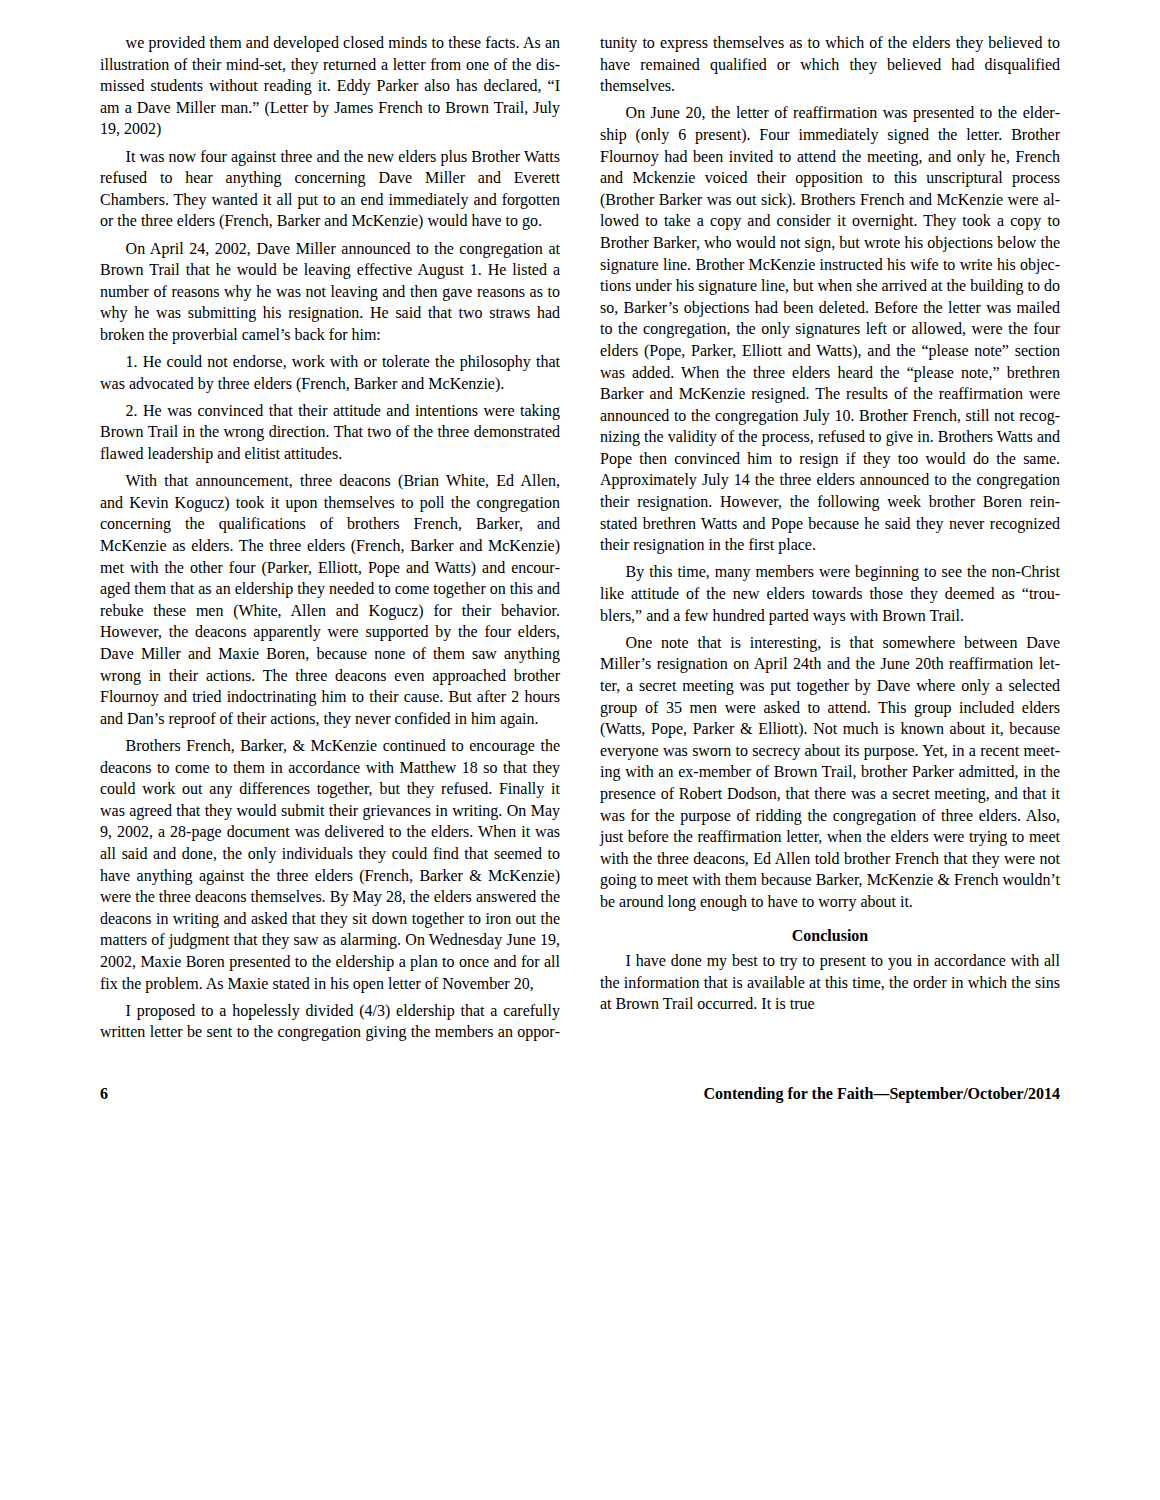we provided them and developed closed minds to these facts. As an illustration of their mind-set, they returned a letter from one of the dismissed students without reading it. Eddy Parker also has declared, “I am a Dave Miller man.” (Letter by James French to Brown Trail, July 19, 2002)
It was now four against three and the new elders plus Brother Watts refused to hear anything concerning Dave Miller and Everett Chambers. They wanted it all put to an end immediately and forgotten or the three elders (French, Barker and McKenzie) would have to go.
On April 24, 2002, Dave Miller announced to the congregation at Brown Trail that he would be leaving effective August 1. He listed a number of reasons why he was not leaving and then gave reasons as to why he was submitting his resignation. He said that two straws had broken the proverbial camel’s back for him:
1. He could not endorse, work with or tolerate the philosophy that was advocated by three elders (French, Barker and McKenzie).
2. He was convinced that their attitude and intentions were taking Brown Trail in the wrong direction. That two of the three demonstrated flawed leadership and elitist attitudes.
With that announcement, three deacons (Brian White, Ed Allen, and Kevin Kogucz) took it upon themselves to poll the congregation concerning the qualifications of brothers French, Barker, and McKenzie as elders. The three elders (French, Barker and McKenzie) met with the other four (Parker, Elliott, Pope and Watts) and encouraged them that as an eldership they needed to come together on this and rebuke these men (White, Allen and Kogucz) for their behavior. However, the deacons apparently were supported by the four elders, Dave Miller and Maxie Boren, because none of them saw anything wrong in their actions. The three deacons even approached brother Flournoy and tried indoctrinating him to their cause. But after 2 hours and Dan’s reproof of their actions, they never confided in him again.
Brothers French, Barker, & McKenzie continued to encourage the deacons to come to them in accordance with Matthew 18 so that they could work out any differences together, but they refused. Finally it was agreed that they would submit their grievances in writing. On May 9, 2002, a 28-page document was delivered to the elders. When it was all said and done, the only individuals they could find that seemed to have anything against the three elders (French, Barker & McKenzie) were the three deacons themselves. By May 28, the elders answered the deacons in writing and asked that they sit down together to iron out the matters of judgment that they saw as alarming. On Wednesday June 19, 2002, Maxie Boren presented to the eldership a plan to once and for all fix the problem. As Maxie stated in his open letter of November 20,
I proposed to a hopelessly divided (4/3) eldership that a carefully written letter be sent to the congregation giving the members an opportunity to express themselves as to which of the elders they believed to have remained qualified or which they believed had disqualified themselves.
On June 20, the letter of reaffirmation was presented to the eldership (only 6 present). Four immediately signed the letter. Brother Flournoy had been invited to attend the meeting, and only he, French and Mckenzie voiced their opposition to this unscriptural process (Brother Barker was out sick). Brothers French and McKenzie were allowed to take a copy and consider it overnight. They took a copy to Brother Barker, who would not sign, but wrote his objections below the signature line. Brother McKenzie instructed his wife to write his objections under his signature line, but when she arrived at the building to do so, Barker’s objections had been deleted. Before the letter was mailed to the congregation, the only signatures left or allowed, were the four elders (Pope, Parker, Elliott and Watts), and the “please note” section was added. When the three elders heard the “please note,” brethren Barker and McKenzie resigned. The results of the reaffirmation were announced to the congregation July 10. Brother French, still not recognizing the validity of the process, refused to give in. Brothers Watts and Pope then convinced him to resign if they too would do the same. Approximately July 14 the three elders announced to the congregation their resignation. However, the following week brother Boren reinstated brethren Watts and Pope because he said they never recognized their resignation in the first place.
By this time, many members were beginning to see the non-Christ like attitude of the new elders towards those they deemed as “troublers,” and a few hundred parted ways with Brown Trail.
One note that is interesting, is that somewhere between Dave Miller’s resignation on April 24th and the June 20th reaffirmation letter, a secret meeting was put together by Dave where only a selected group of 35 men were asked to attend. This group included elders (Watts, Pope, Parker & Elliott). Not much is known about it, because everyone was sworn to secrecy about its purpose. Yet, in a recent meeting with an ex-member of Brown Trail, brother Parker admitted, in the presence of Robert Dodson, that there was a secret meeting, and that it was for the purpose of ridding the congregation of three elders. Also, just before the reaffirmation letter, when the elders were trying to meet with the three deacons, Ed Allen told brother French that they were not going to meet with them because Barker, McKenzie & French wouldn’t be around long enough to have to worry about it.
Conclusion
I have done my best to try to present to you in accordance with all the information that is available at this time, the order in which the sins at Brown Trail occurred. It is true
6 Contending for the Faith—September/October/2014